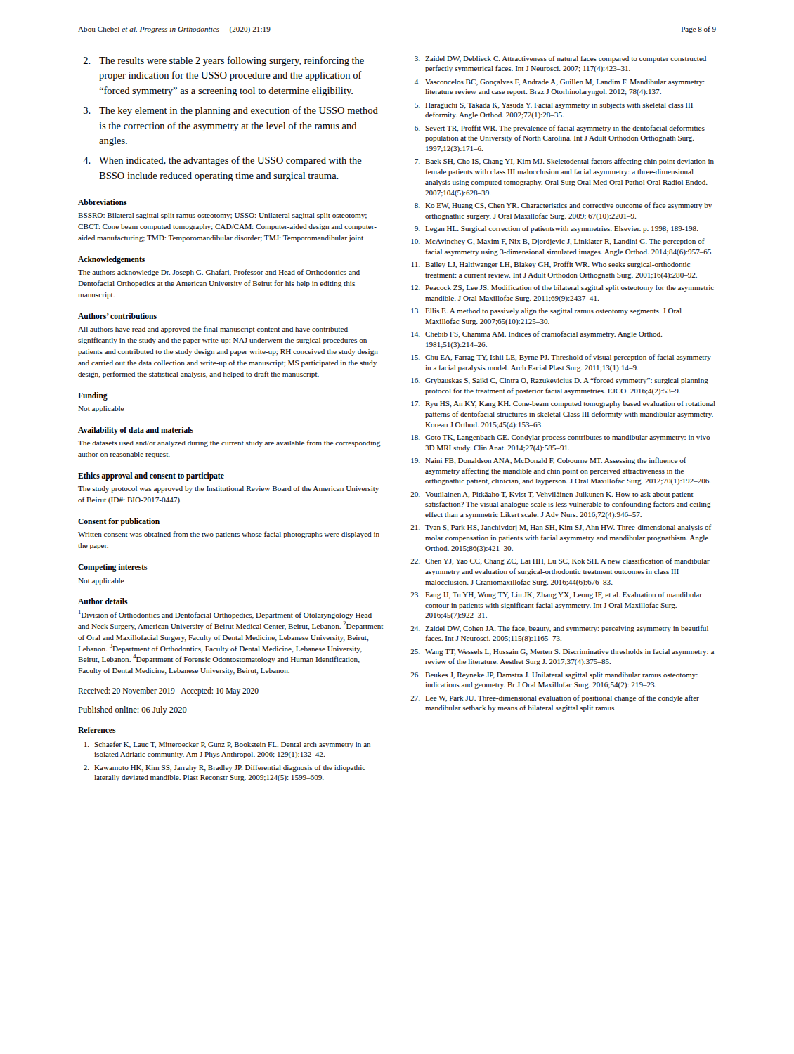Abou Chebel et al. Progress in Orthodontics (2020) 21:19
Page 8 of 9
2. The results were stable 2 years following surgery, reinforcing the proper indication for the USSO procedure and the application of “forced symmetry” as a screening tool to determine eligibility.
3. The key element in the planning and execution of the USSO method is the correction of the asymmetry at the level of the ramus and angles.
4. When indicated, the advantages of the USSO compared with the BSSO include reduced operating time and surgical trauma.
Abbreviations
BSSRO: Bilateral sagittal split ramus osteotomy; USSO: Unilateral sagittal split osteotomy; CBCT: Cone beam computed tomography; CAD/CAM: Computer-aided design and computer-aided manufacturing; TMD: Temporomandibular disorder; TMJ: Temporomandibular joint
Acknowledgements
The authors acknowledge Dr. Joseph G. Ghafari, Professor and Head of Orthodontics and Dentofacial Orthopedics at the American University of Beirut for his help in editing this manuscript.
Authors’ contributions
All authors have read and approved the final manuscript content and have contributed significantly in the study and the paper write-up: NAJ underwent the surgical procedures on patients and contributed to the study design and paper write-up; RH conceived the study design and carried out the data collection and write-up of the manuscript; MS participated in the study design, performed the statistical analysis, and helped to draft the manuscript.
Funding
Not applicable
Availability of data and materials
The datasets used and/or analyzed during the current study are available from the corresponding author on reasonable request.
Ethics approval and consent to participate
The study protocol was approved by the Institutional Review Board of the American University of Beirut (ID#: BIO-2017-0447).
Consent for publication
Written consent was obtained from the two patients whose facial photographs were displayed in the paper.
Competing interests
Not applicable
Author details
1Division of Orthodontics and Dentofacial Orthopedics, Department of Otolaryngology Head and Neck Surgery, American University of Beirut Medical Center, Beirut, Lebanon. 2Department of Oral and Maxillofacial Surgery, Faculty of Dental Medicine, Lebanese University, Beirut, Lebanon. 3Department of Orthodontics, Faculty of Dental Medicine, Lebanese University, Beirut, Lebanon. 4Department of Forensic Odontostomatology and Human Identification, Faculty of Dental Medicine, Lebanese University, Beirut, Lebanon.
Received: 20 November 2019 Accepted: 10 May 2020
Published online: 06 July 2020
References
1. Schaefer K, Lauc T, Mitteroecker P, Gunz P, Bookstein FL. Dental arch asymmetry in an isolated Adriatic community. Am J Phys Anthropol. 2006; 129(1):132–42.
2. Kawamoto HK, Kim SS, Jarrahy R, Bradley JP. Differential diagnosis of the idiopathic laterally deviated mandible. Plast Reconstr Surg. 2009;124(5): 1599–609.
3. Zaidel DW, Deblieck C. Attractiveness of natural faces compared to computer constructed perfectly symmetrical faces. Int J Neurosci. 2007; 117(4):423–31.
4. Vasconcelos BC, Gonçalves F, Andrade A, Guillen M, Landim F. Mandibular asymmetry: literature review and case report. Braz J Otorhinolaryngol. 2012; 78(4):137.
5. Haraguchi S, Takada K, Yasuda Y. Facial asymmetry in subjects with skeletal class III deformity. Angle Orthod. 2002;72(1):28–35.
6. Severt TR, Proffit WR. The prevalence of facial asymmetry in the dentofacial deformities population at the University of North Carolina. Int J Adult Orthodon Orthognath Surg. 1997;12(3):171–6.
7. Baek SH, Cho IS, Chang YI, Kim MJ. Skeletodental factors affecting chin point deviation in female patients with class III malocclusion and facial asymmetry: a three-dimensional analysis using computed tomography. Oral Surg Oral Med Oral Pathol Oral Radiol Endod. 2007;104(5):628–39.
8. Ko EW, Huang CS, Chen YR. Characteristics and corrective outcome of face asymmetry by orthognathic surgery. J Oral Maxillofac Surg. 2009; 67(10):2201–9.
9. Legan HL. Surgical correction of patientswith asymmetries. Elsevier. p. 1998; 189-198.
10. McAvinchey G, Maxim F, Nix B, Djordjevic J, Linklater R, Landini G. The perception of facial asymmetry using 3-dimensional simulated images. Angle Orthod. 2014;84(6):957–65.
11. Bailey LJ, Haltiwanger LH, Blakey GH, Proffit WR. Who seeks surgical-orthodontic treatment: a current review. Int J Adult Orthodon Orthognath Surg. 2001;16(4):280–92.
12. Peacock ZS, Lee JS. Modification of the bilateral sagittal split osteotomy for the asymmetric mandible. J Oral Maxillofac Surg. 2011;69(9):2437–41.
13. Ellis E. A method to passively align the sagittal ramus osteotomy segments. J Oral Maxillofac Surg. 2007;65(10):2125–30.
14. Chebib FS, Chamma AM. Indices of craniofacial asymmetry. Angle Orthod. 1981;51(3):214–26.
15. Chu EA, Farrag TY, Ishii LE, Byrne PJ. Threshold of visual perception of facial asymmetry in a facial paralysis model. Arch Facial Plast Surg. 2011;13(1):14–9.
16. Grybauskas S, Saiki C, Cintra O, Razukevicius D. A “forced symmetry”: surgical planning protocol for the treatment of posterior facial asymmetries. EJCO. 2016;4(2):53–9.
17. Ryu HS, An KY, Kang KH. Cone-beam computed tomography based evaluation of rotational patterns of dentofacial structures in skeletal Class III deformity with mandibular asymmetry. Korean J Orthod. 2015;45(4):153–63.
18. Goto TK, Langenbach GE. Condylar process contributes to mandibular asymmetry: in vivo 3D MRI study. Clin Anat. 2014;27(4):585–91.
19. Naini FB, Donaldson ANA, McDonald F, Cobourne MT. Assessing the influence of asymmetry affecting the mandible and chin point on perceived attractiveness in the orthognathic patient, clinician, and layperson. J Oral Maxillofac Surg. 2012;70(1):192–206.
20. Voutilainen A, Pitkäaho T, Kvist T, Vehviläinen-Julkunen K. How to ask about patient satisfaction? The visual analogue scale is less vulnerable to confounding factors and ceiling effect than a symmetric Likert scale. J Adv Nurs. 2016;72(4):946–57.
21. Tyan S, Park HS, Janchivdorj M, Han SH, Kim SJ, Ahn HW. Three-dimensional analysis of molar compensation in patients with facial asymmetry and mandibular prognathism. Angle Orthod. 2015;86(3):421–30.
22. Chen YJ, Yao CC, Chang ZC, Lai HH, Lu SC, Kok SH. A new classification of mandibular asymmetry and evaluation of surgical-orthodontic treatment outcomes in class III malocclusion. J Craniomaxillofac Surg. 2016;44(6):676–83.
23. Fang JJ, Tu YH, Wong TY, Liu JK, Zhang YX, Leong IF, et al. Evaluation of mandibular contour in patients with significant facial asymmetry. Int J Oral Maxillofac Surg. 2016;45(7):922–31.
24. Zaidel DW, Cohen JA. The face, beauty, and symmetry: perceiving asymmetry in beautiful faces. Int J Neurosci. 2005;115(8):1165–73.
25. Wang TT, Wessels L, Hussain G, Merten S. Discriminative thresholds in facial asymmetry: a review of the literature. Aesthet Surg J. 2017;37(4):375–85.
26. Beukes J, Reyneke JP, Damstra J. Unilateral sagittal split mandibular ramus osteotomy: indications and geometry. Br J Oral Maxillofac Surg. 2016;54(2): 219–23.
27. Lee W, Park JU. Three-dimensional evaluation of positional change of the condyle after mandibular setback by means of bilateral sagittal split ramus